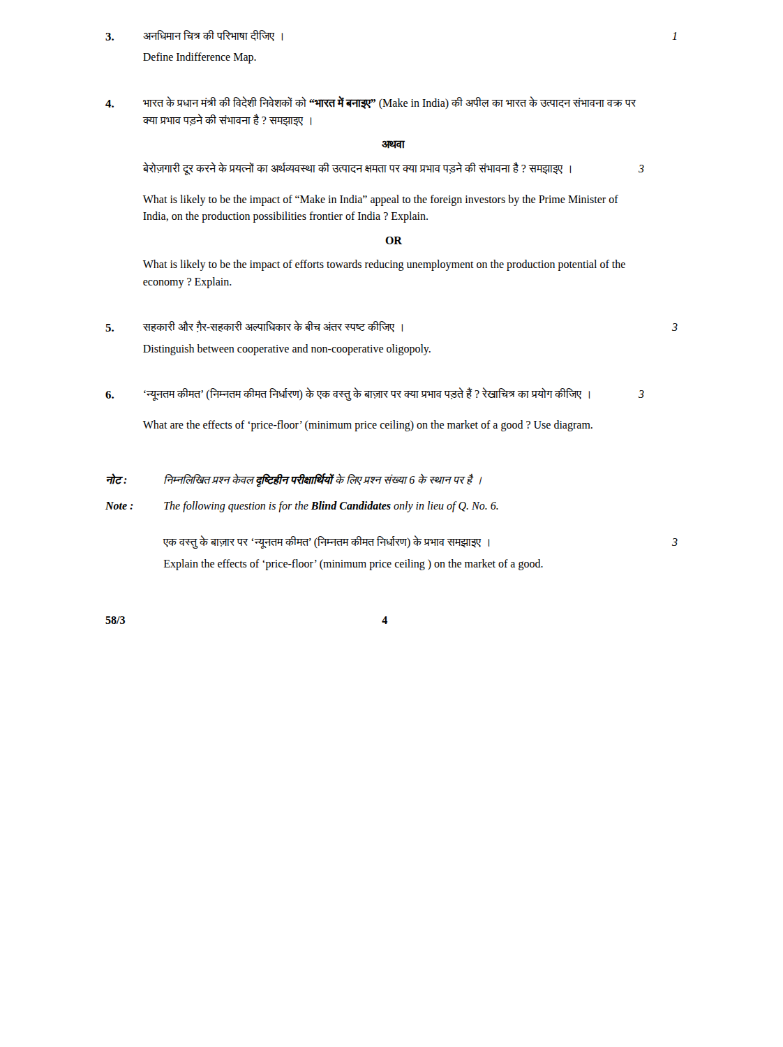3.
1
अनधिमान चित्र की परिभाषा दीजिए ।
Define Indifference Map.
4.
भारत के प्रधान मंत्री की विदेशी निवेशकों को “भारत में बनाइए” (Make in India) की अपील का भारत के उत्पादन संभावना वक्र पर क्या प्रभाव पड़ने की संभावना है ? समझाइए ।
अथवा
3 बेरोज़गारी दूर करने के प्रयत्नों का अर्थव्यवस्था की उत्पादन क्षमता पर क्या प्रभाव पड़ने की संभावना है ? समझाइए ।
What is likely to be the impact of “Make in India” appeal to the foreign investors by the Prime Minister of India, on the production possibilities frontier of India ? Explain.
OR
What is likely to be the impact of efforts towards reducing unemployment on the production potential of the economy ? Explain.
5.
3
सहकारी और ग़ैर-सहकारी अल्पाधिकार के बीच अंतर स्पष्ट कीजिए ।
Distinguish between cooperative and non-cooperative oligopoly.
6.
3 ‘न्यूनतम कीमत’ (निम्नतम कीमत निर्धारण) के एक वस्तु के बाज़ार पर क्या प्रभाव पड़ते हैं ? रेखाचित्र का प्रयोग कीजिए ।
What are the effects of ‘price-floor’ (minimum price ceiling) on the market of a good ? Use diagram.
नोट :
निम्नलिखित प्रश्न केवल दृष्टिहीन परीक्षार्थियों के लिए प्रश्न संख्या 6 के स्थान पर है ।
Note :
The following question is for the Blind Candidates only in lieu of Q. No. 6.
3
एक वस्तु के बाज़ार पर ‘न्यूनतम कीमत’ (निम्नतम कीमत निर्धारण) के प्रभाव समझाइए ।
Explain the effects of ‘price-floor’ (minimum price ceiling ) on the market of a good.
58/3
4